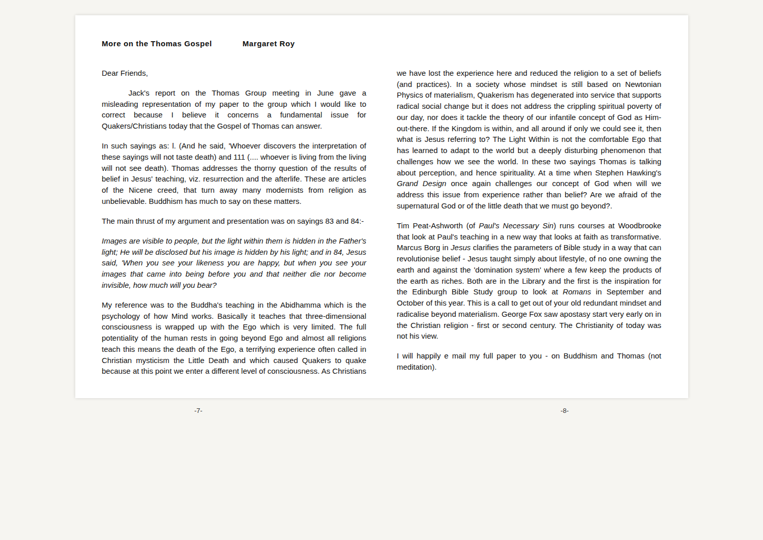More on the Thomas Gospel Margaret Roy
Dear Friends,
Jack's report on the Thomas Group meeting in June gave a misleading representation of my paper to the group which I would like to correct because I believe it concerns a fundamental issue for Quakers/Christians today that the Gospel of Thomas can answer.
In such sayings as: l. (And he said, 'Whoever discovers the interpretation of these sayings will not taste death) and 111 (.... whoever is living from the living will not see death). Thomas addresses the thorny question of the results of belief in Jesus' teaching, viz. resurrection and the afterlife. These are articles of the Nicene creed, that turn away many modernists from religion as unbelievable. Buddhism has much to say on these matters.
The main thrust of my argument and presentation was on sayings 83 and 84:-
Images are visible to people, but the light within them is hidden in the Father's light; He will be disclosed but his image is hidden by his light; and in 84, Jesus said, 'When you see your likeness you are happy, but when you see your images that came into being before you and that neither die nor become invisible, how much will you bear?
My reference was to the Buddha's teaching in the Abidhamma which is the psychology of how Mind works. Basically it teaches that three-dimensional consciousness is wrapped up with the Ego which is very limited. The full potentiality of the human rests in going beyond Ego and almost all religions teach this means the death of the Ego, a terrifying experience often called in Christian mysticism the Little Death and which caused Quakers to quake because at this point we enter a different level of consciousness. As Christians we have lost the experience here and reduced the religion to a set of beliefs (and practices). In a society whose mindset is still based on Newtonian Physics of materialism, Quakerism has degenerated into service that supports radical social change but it does not address the crippling spiritual poverty of our day, nor does it tackle the theory of our infantile concept of God as Him-out-there. If the Kingdom is within, and all around if only we could see it, then what is Jesus referring to? The Light Within is not the comfortable Ego that has learned to adapt to the world but a deeply disturbing phenomenon that challenges how we see the world. In these two sayings Thomas is talking about perception, and hence spirituality. At a time when Stephen Hawking's Grand Design once again challenges our concept of God when will we address this issue from experience rather than belief? Are we afraid of the supernatural God or of the little death that we must go beyond?.
Tim Peat-Ashworth (of Paul's Necessary Sin) runs courses at Woodbrooke that look at Paul's teaching in a new way that looks at faith as transformative. Marcus Borg in Jesus clarifies the parameters of Bible study in a way that can revolutionise belief - Jesus taught simply about lifestyle, of no one owning the earth and against the 'domination system' where a few keep the products of the earth as riches. Both are in the Library and the first is the inspiration for the Edinburgh Bible Study group to look at Romans in September and October of this year. This is a call to get out of your old redundant mindset and radicalise beyond materialism. George Fox saw apostasy start very early on in the Christian religion - first or second century. The Christianity of today was not his view.
I will happily e mail my full paper to you - on Buddhism and Thomas (not meditation).
-7- -8-